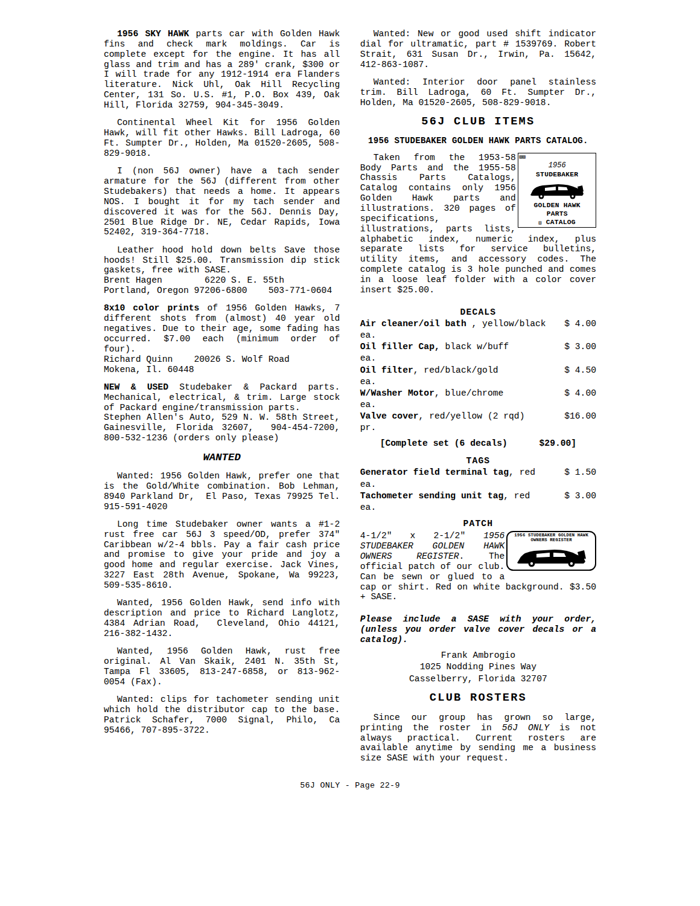1956 SKY HAWK parts car with Golden Hawk fins and check mark moldings. Car is complete except for the engine. It has all glass and trim and has a 289' crank, $300 or I will trade for any 1912-1914 era Flanders literature. Nick Uhl, Oak Hill Recycling Center, 131 So. U.S. #1, P.O. Box 439, Oak Hill, Florida 32759, 904-345-3049.
Continental Wheel Kit for 1956 Golden Hawk, will fit other Hawks. Bill Ladroga, 60 Ft. Sumpter Dr., Holden, Ma 01520-2605, 508-829-9018.
I (non 56J owner) have a tach sender armature for the 56J (different from other Studebakers) that needs a home. It appears NOS. I bought it for my tach sender and discovered it was for the 56J. Dennis Day, 2501 Blue Ridge Dr. NE, Cedar Rapids, Iowa 52402, 319-364-7718.
Leather hood hold down belts Save those hoods! Still $25.00. Transmission dip stick gaskets, free with SASE.
Brent Hagen 6220 S. E. 55th
Portland, Oregon 97206-6800 503-771-0604
8x10 color prints of 1956 Golden Hawks, 7 different shots from (almost) 40 year old negatives. Due to their age, some fading has occurred. $7.00 each (minimum order of four).
Richard Quinn 20026 S. Wolf Road
Mokena, Il. 60448
NEW & USED Studebaker & Packard parts. Mechanical, electrical, & trim. Large stock of Packard engine/transmission parts.
Stephen Allen's Auto, 529 N. W. 58th Street, Gainesville, Florida 32607, 904-454-7200, 800-532-1236 (orders only please)
WANTED
Wanted: 1956 Golden Hawk, prefer one that is the Gold/White combination. Bob Lehman, 8940 Parkland Dr, El Paso, Texas 79925 Tel. 915-591-4020
Long time Studebaker owner wants a #1-2 rust free car 56J 3 speed/OD, prefer 374" Caribbean w/2-4 bbls. Pay a fair cash price and promise to give your pride and joy a good home and regular exercise. Jack Vines, 3227 East 28th Avenue, Spokane, Wa 99223, 509-535-8610.
Wanted, 1956 Golden Hawk, send info with description and price to Richard Langlotz, 4384 Adrian Road, Cleveland, Ohio 44121, 216-382-1432.
Wanted, 1956 Golden Hawk, rust free original. Al Van Skaik, 2401 N. 35th St, Tampa Fl 33605, 813-247-6858, or 813-962-0054 (Fax).
Wanted: clips for tachometer sending unit which hold the distributor cap to the base. Patrick Schafer, 7000 Signal, Philo, Ca 95466, 707-895-3722.
Wanted: New or good used shift indicator dial for ultramatic, part # 1539769. Robert Strait, 631 Susan Dr., Irwin, Pa. 15642, 412-863-1087.
Wanted: Interior door panel stainless trim. Bill Ladroga, 60 Ft. Sumpter Dr., Holden, Ma 01520-2605, 508-829-9018.
56J CLUB ITEMS
1956 STUDEBAKER GOLDEN HAWK PARTS CATALOG.
▤▤
1956
STUDEBAKER
GOLDEN HAWK
PARTS
▤ CATALOG
Taken from the 1953-58 Body Parts and the 1955-58 Chassis Parts Catalogs, Catalog contains only 1956 Golden Hawk parts and illustrations. 320 pages of specifications, illustrations, parts lists, alphabetic index, numeric index, plus separate lists for service bulletins, utility items, and accessory codes. The complete catalog is 3 hole punched and comes in a loose leaf folder with a color cover insert $25.00.
DECALS
| Air cleaner/oil bath , yellow/black | $ 4.00 |
| ea. |
| Oil filler Cap, black w/buff | $ 3.00 |
| ea. |
| Oil filter , red/black/gold | $ 4.50 |
| ea. |
| W/Washer Motor , blue/chrome | $ 4.00 |
| ea. |
| Valve cover , red/yellow (2 rqd) | $16.00 |
| pr. |
[Complete set (6 decals) $29.00]
TAGS
| Generator field terminal tag , red | $ 1.50 |
| ea. |
| Tachometer sending unit tag , red | $ 3.00 |
| ea. |
PATCH
1956 STUDEBAKER GOLDEN HAWK OWNERS REGISTER
4-1/2" x 2-1/2" 1956 STUDEBAKER GOLDEN HAWK OWNERS REGISTER. The official patch of our club. Can be sewn or glued to a cap or shirt. Red on white background. $3.50 + SASE.
Please include a SASE with your order, (unless you order valve cover decals or a catalog).
Frank Ambrogio
1025 Nodding Pines Way
Casselberry, Florida 32707
CLUB ROSTERS
Since our group has grown so large, printing the roster in 56J ONLY is not always practical. Current rosters are available anytime by sending me a business size SASE with your request.
56J ONLY - Page 22-9